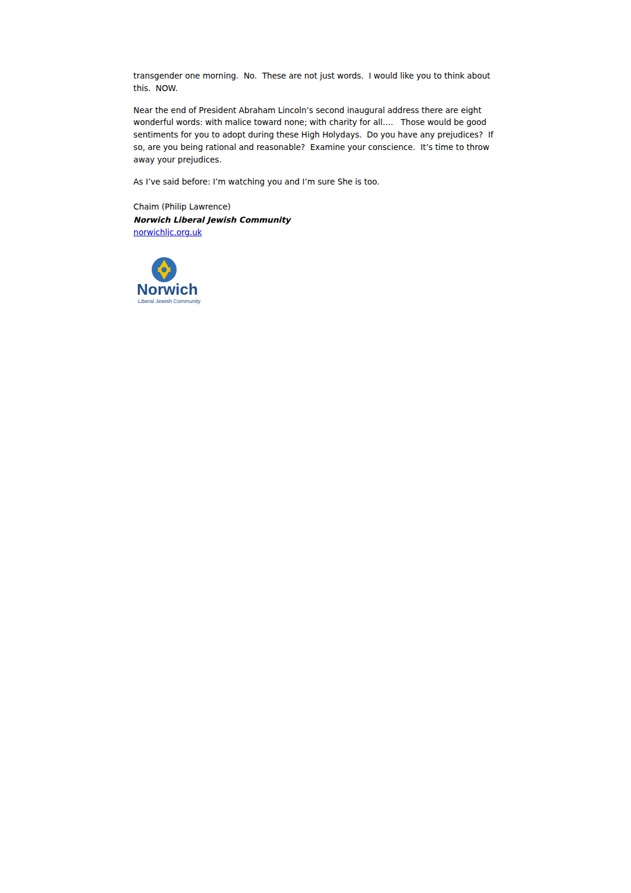transgender one morning. No. These are not just words. I would like you to think about this. NOW.
Near the end of President Abraham Lincoln’s second inaugural address there are eight wonderful words: with malice toward none; with charity for all…. Those would be good sentiments for you to adopt during these High Holydays. Do you have any prejudices? If so, are you being rational and reasonable? Examine your conscience. It’s time to throw away your prejudices.
As I’ve said before: I’m watching you and I’m sure She is too.
Chaim (Philip Lawrence)
Norwich Liberal Jewish Community
norwichljc.org.uk
Norwich Liberal Jewish Community logo Norwich Liberal Jewish Community